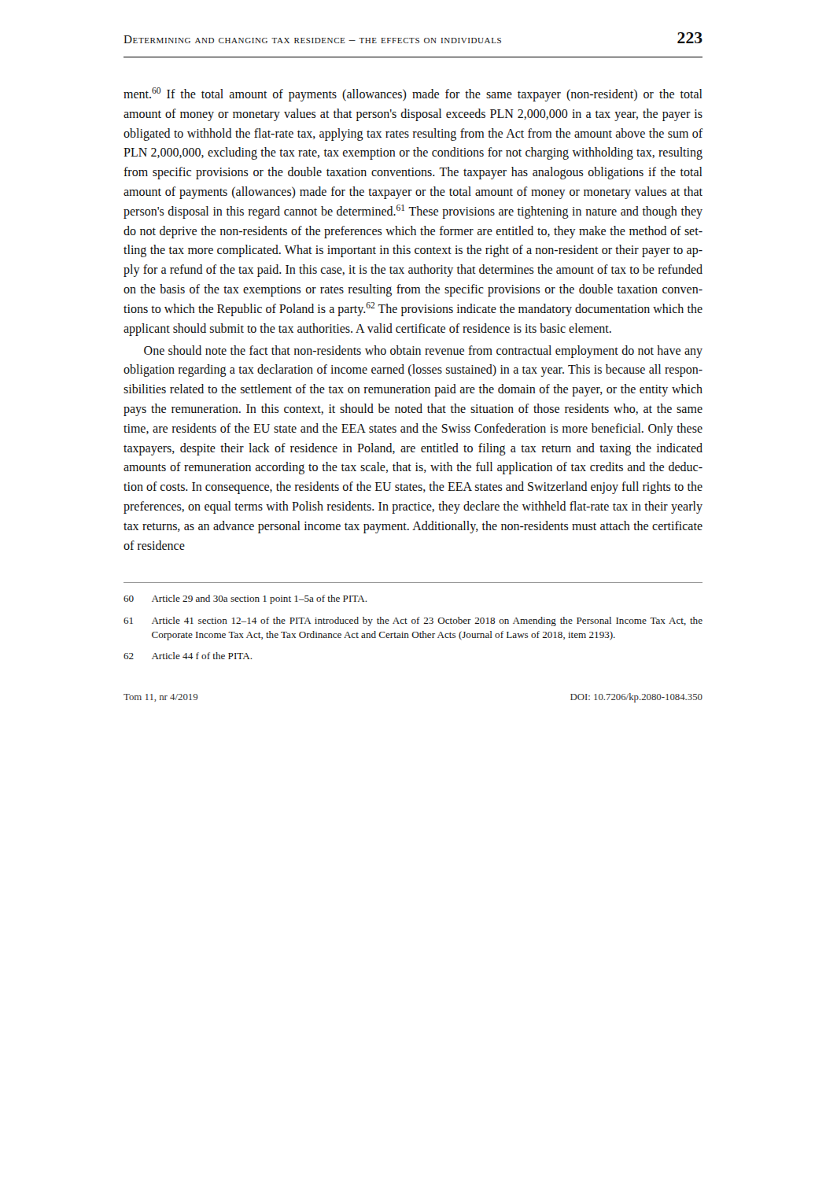Determining and changing tax residence – the effects on individuals 223
ment.60 If the total amount of payments (allowances) made for the same taxpayer (non-resident) or the total amount of money or monetary values at that person's disposal exceeds PLN 2,000,000 in a tax year, the payer is obligated to withhold the flat-rate tax, applying tax rates resulting from the Act from the amount above the sum of PLN 2,000,000, excluding the tax rate, tax exemption or the conditions for not charging withholding tax, resulting from specific provisions or the double taxation conventions. The taxpayer has analogous obligations if the total amount of payments (allowances) made for the taxpayer or the total amount of money or monetary values at that person's disposal in this regard cannot be determined.61 These provisions are tightening in nature and though they do not deprive the non-residents of the preferences which the former are entitled to, they make the method of settling the tax more complicated. What is important in this context is the right of a non-resident or their payer to apply for a refund of the tax paid. In this case, it is the tax authority that determines the amount of tax to be refunded on the basis of the tax exemptions or rates resulting from the specific provisions or the double taxation conventions to which the Republic of Poland is a party.62 The provisions indicate the mandatory documentation which the applicant should submit to the tax authorities. A valid certificate of residence is its basic element.
One should note the fact that non-residents who obtain revenue from contractual employment do not have any obligation regarding a tax declaration of income earned (losses sustained) in a tax year. This is because all responsibilities related to the settlement of the tax on remuneration paid are the domain of the payer, or the entity which pays the remuneration. In this context, it should be noted that the situation of those residents who, at the same time, are residents of the EU state and the EEA states and the Swiss Confederation is more beneficial. Only these taxpayers, despite their lack of residence in Poland, are entitled to filing a tax return and taxing the indicated amounts of remuneration according to the tax scale, that is, with the full application of tax credits and the deduction of costs. In consequence, the residents of the EU states, the EEA states and Switzerland enjoy full rights to the preferences, on equal terms with Polish residents. In practice, they declare the withheld flat-rate tax in their yearly tax returns, as an advance personal income tax payment. Additionally, the non-residents must attach the certificate of residence
60 Article 29 and 30a section 1 point 1–5a of the PITA.
61 Article 41 section 12–14 of the PITA introduced by the Act of 23 October 2018 on Amending the Personal Income Tax Act, the Corporate Income Tax Act, the Tax Ordinance Act and Certain Other Acts (Journal of Laws of 2018, item 2193).
62 Article 44 f of the PITA.
Tom 11, nr 4/2019 DOI: 10.7206/kp.2080-1084.350